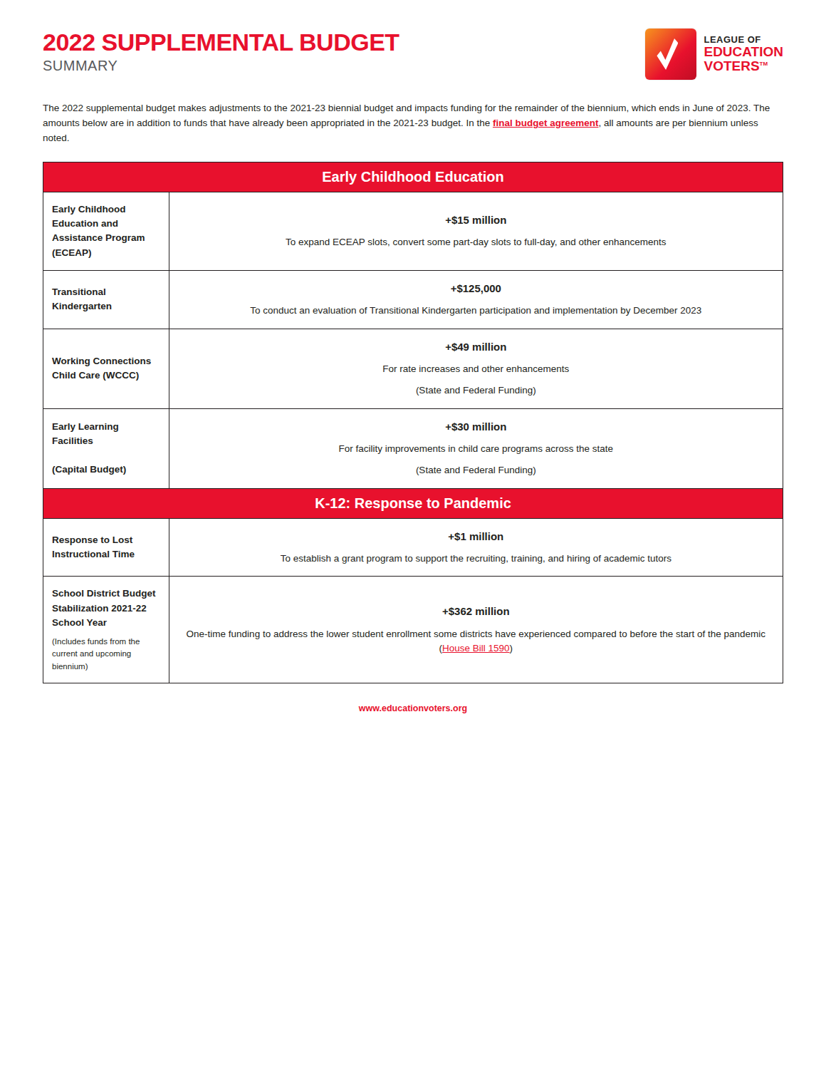2022 SUPPLEMENTAL BUDGET
SUMMARY
LEAGUE OF
EDUCATION
VOTERSTM
The 2022 supplemental budget makes adjustments to the 2021-23 biennial budget and impacts funding for the remainder of the biennium, which ends in June of 2023. The amounts below are in addition to funds that have already been appropriated in the 2021-23 budget. In the final budget agreement, all amounts are per biennium unless noted.
| Early Childhood Education |
| --- |
| Early Childhood Education and Assistance Program (ECEAP) | +$15 million To expand ECEAP slots, convert some part-day slots to full-day, and other enhancements |
| Transitional Kindergarten | +$125,000 To conduct an evaluation of Transitional Kindergarten participation and implementation by December 2023 |
| Working Connections Child Care (WCCC) | +$49 million For rate increases and other enhancements (State and Federal Funding) |
| Early Learning Facilities (Capital Budget) | +$30 million For facility improvements in child care programs across the state (State and Federal Funding) |
| K-12: Response to Pandemic |
| Response to Lost Instructional Time | +$1 million To establish a grant program to support the recruiting, training, and hiring of academic tutors |
| School District Budget Stabilization 2021-22 School Year (Includes funds from the current and upcoming biennium) | +$362 million One-time funding to address the lower student enrollment some districts have experienced compared to before the start of the pandemic ( House Bill 1590 ) |
www.educationvoters.org